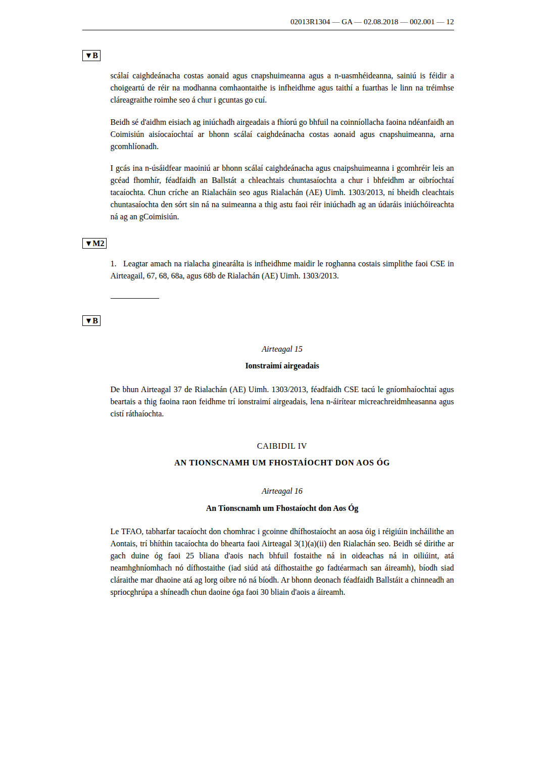02013R1304 — GA — 02.08.2018 — 002.001 — 12
▼B
scálaí caighdeánacha costas aonaid agus cnapshuimeanna agus a n-uasmhéideanna, sainiú is féidir a choigeartú de réir na modhanna comhaontaithe is infheidhme agus taithí a fuarthas le linn na tréimhse cláreagraithe roimhe seo á chur i gcuntas go cuí.
Beidh sé d'aidhm eisiach ag iniúchadh airgeadais a fhíorú go bhfuil na coinníollacha faoina ndéanfaidh an Coimisiún aisíocaíochtaí ar bhonn scálaí caighdeánacha costas aonaid agus cnapshuimeanna, arna gcomhlíonadh.
I gcás ina n-úsáidfear maoiniú ar bhonn scálaí caighdeánacha agus cnaipshuimeanna i gcomhréir leis an gcéad fhomhír, féadfaidh an Ballstát a chleachtais chuntasaíochta a chur i bhfeidhm ar oibríochtaí tacaíochta. Chun críche an Rialacháin seo agus Rialachán (AE) Uimh. 1303/2013, ní bheidh cleachtais chuntasaíochta den sórt sin ná na suimeanna a thig astu faoi réir iniúchadh ag an údaráis iniúchóireachta ná ag an gCoimisiún.
▼M2
1. Leagtar amach na rialacha ginearálta is infheidhme maidir le roghanna costais simplithe faoi CSE in Airteagail, 67, 68, 68a, agus 68b de Rialachán (AE) Uimh. 1303/2013.
▼B
Airteagal 15
Ionstraimí airgeadais
De bhun Airteagal 37 de Rialachán (AE) Uimh. 1303/2013, féadfaidh CSE tacú le gníomhaíochtaí agus beartais a thig faoina raon feidhme trí ionstraimí airgeadais, lena n-áirítear micreachreidmheasanna agus cistí ráthaíochta.
CAIBIDIL IV
AN TIONSCNAMH UM FHOSTAÍOCHT DON AOS ÓG
Airteagal 16
An Tionscnamh um Fhostaíocht don Aos Óg
Le TFAO, tabharfar tacaíocht don chomhrac i gcoinne dhífhostaíocht an aosa óig i réigiúin incháilithe an Aontais, trí bhíthin tacaíochta do bhearta faoi Airteagal 3(1)(a)(ii) den Rialachán seo. Beidh sé dírithe ar gach duine óg faoi 25 bliana d'aois nach bhfuil fostaithe ná in oideachas ná in oiliúint, atá neamhghníomhach nó dífhostaithe (iad siúd atá dífhostaithe go fadtéarmach san áireamh), bíodh siad cláraithe mar dhaoine atá ag lorg oibre nó ná bíodh. Ar bhonn deonach féadfaidh Ballstáit a chinneadh an spriocghrúpa a shíneadh chun daoine óga faoi 30 bliain d'aois a áireamh.